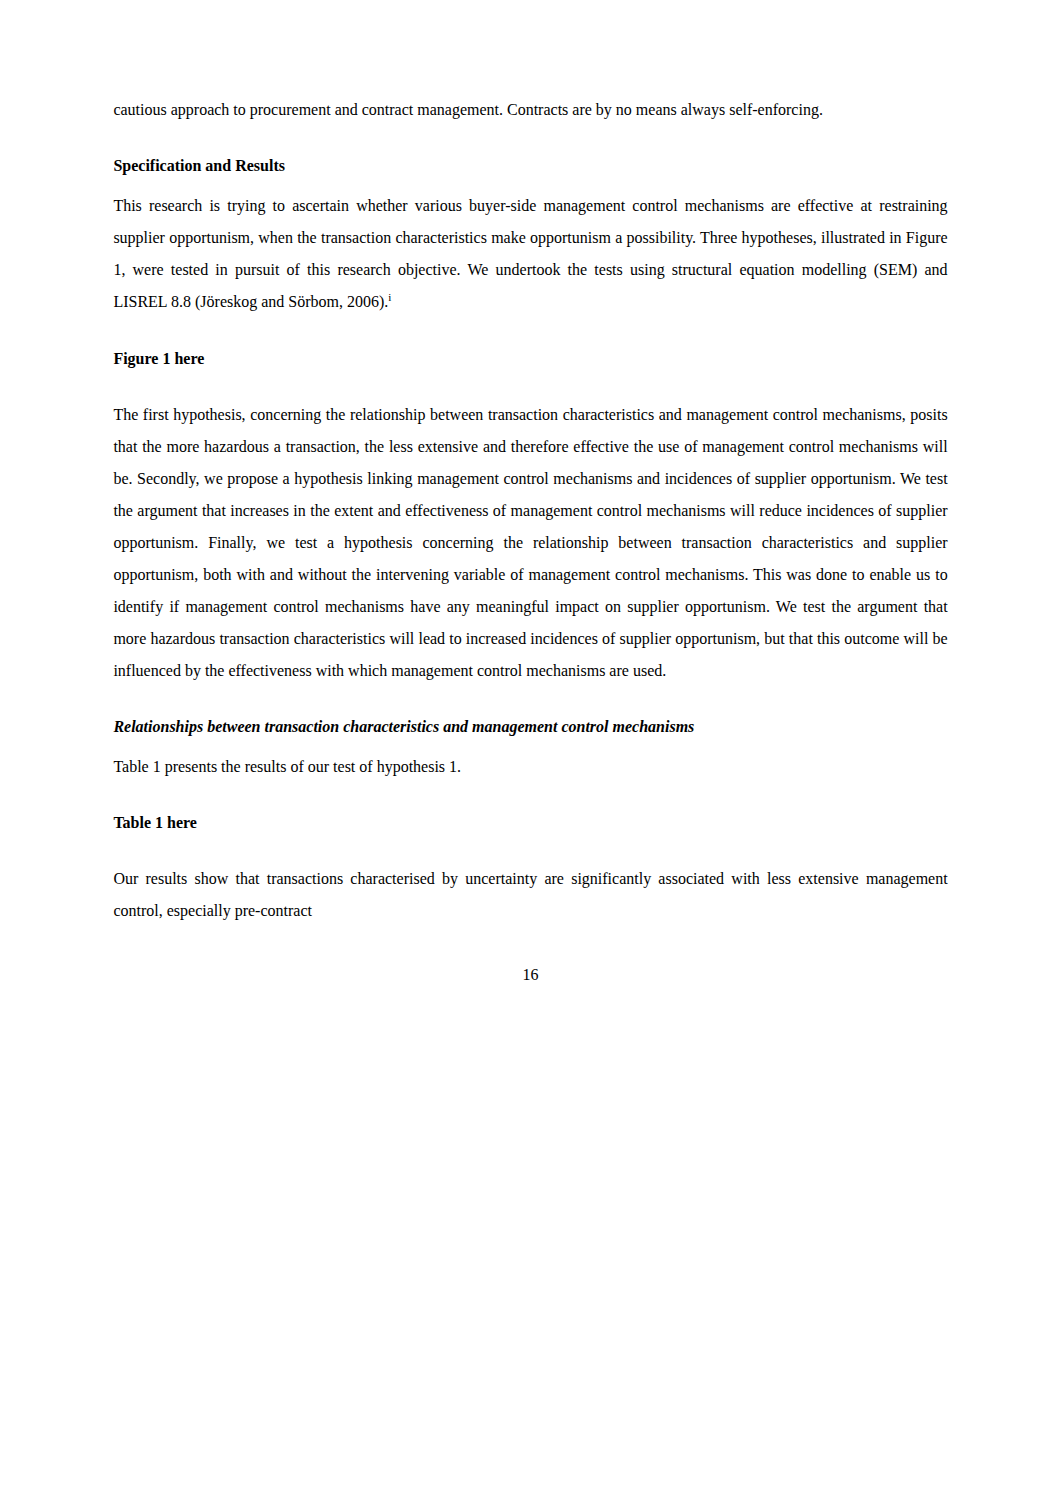cautious approach to procurement and contract management. Contracts are by no means always self-enforcing.
Specification and Results
This research is trying to ascertain whether various buyer-side management control mechanisms are effective at restraining supplier opportunism, when the transaction characteristics make opportunism a possibility. Three hypotheses, illustrated in Figure 1, were tested in pursuit of this research objective. We undertook the tests using structural equation modelling (SEM) and LISREL 8.8 (Jöreskog and Sörbom, 2006).i
Figure 1 here
The first hypothesis, concerning the relationship between transaction characteristics and management control mechanisms, posits that the more hazardous a transaction, the less extensive and therefore effective the use of management control mechanisms will be. Secondly, we propose a hypothesis linking management control mechanisms and incidences of supplier opportunism. We test the argument that increases in the extent and effectiveness of management control mechanisms will reduce incidences of supplier opportunism. Finally, we test a hypothesis concerning the relationship between transaction characteristics and supplier opportunism, both with and without the intervening variable of management control mechanisms. This was done to enable us to identify if management control mechanisms have any meaningful impact on supplier opportunism. We test the argument that more hazardous transaction characteristics will lead to increased incidences of supplier opportunism, but that this outcome will be influenced by the effectiveness with which management control mechanisms are used.
Relationships between transaction characteristics and management control mechanisms
Table 1 presents the results of our test of hypothesis 1.
Table 1 here
Our results show that transactions characterised by uncertainty are significantly associated with less extensive management control, especially pre-contract
16